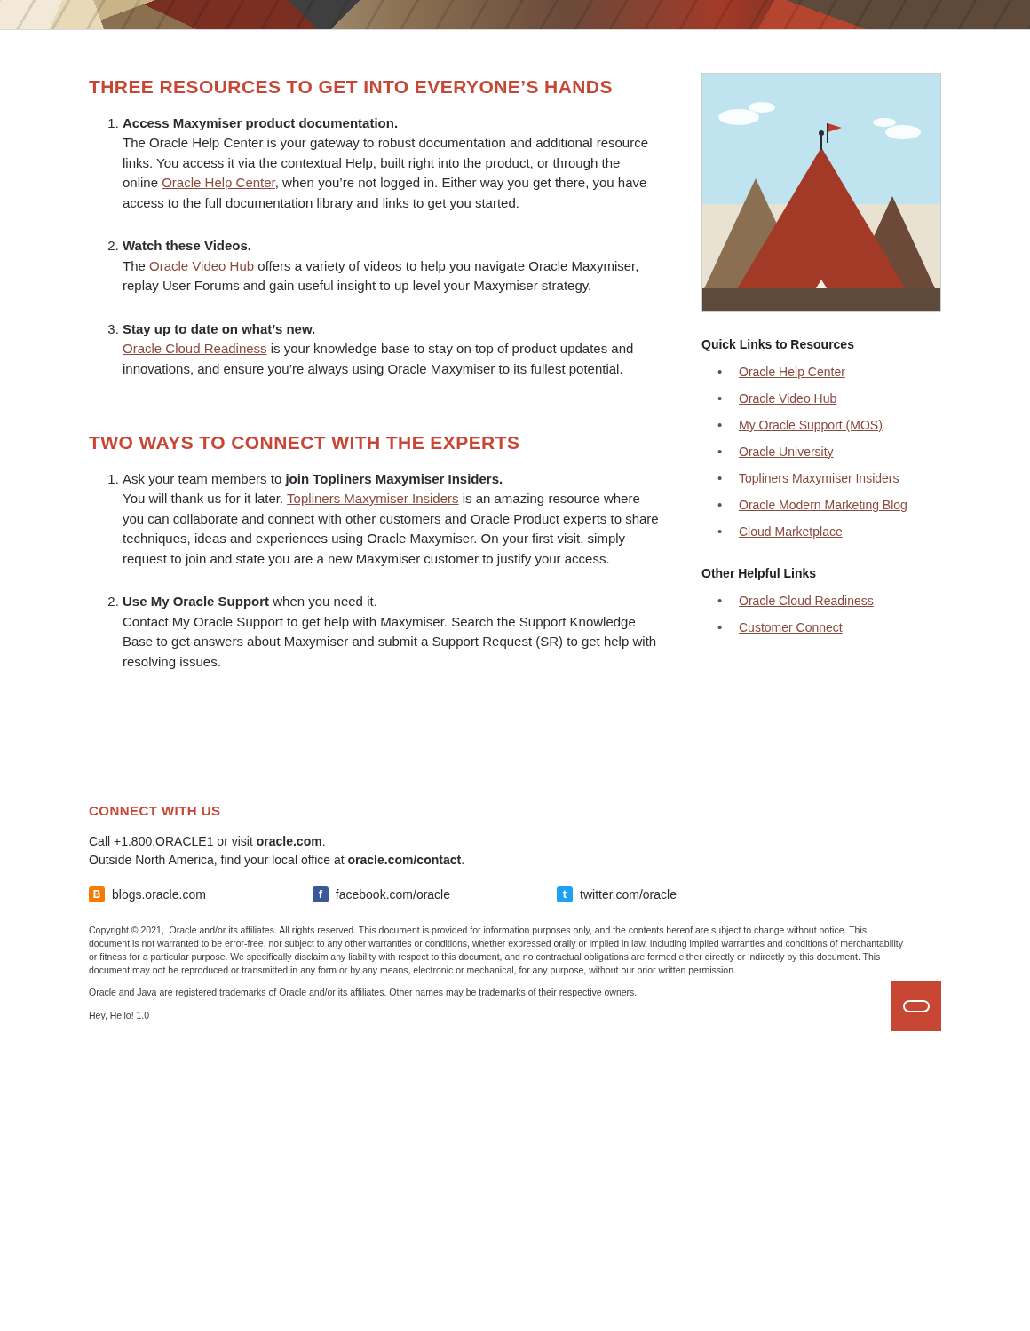Three Resources to Get Into Everyone’s Hands
Access Maxymiser product documentation.
The Oracle Help Center is your gateway to robust documentation and additional resource links. You access it via the contextual Help, built right into the product, or through the online Oracle Help Center, when you’re not logged in. Either way you get there, you have access to the full documentation library and links to get you started.
Watch these Videos.
The Oracle Video Hub offers a variety of videos to help you navigate Oracle Maxymiser, replay User Forums and gain useful insight to up level your Maxymiser strategy.
Stay up to date on what’s new.
Oracle Cloud Readiness is your knowledge base to stay on top of product updates and innovations, and ensure you’re always using Oracle Maxymiser to its fullest potential.
Two Ways to Connect With the Experts
Ask your team members to join Topliners Maxymiser Insiders.
You will thank us for it later. Topliners Maxymiser Insiders is an amazing resource where you can collaborate and connect with other customers and Oracle Product experts to share techniques, ideas and experiences using Oracle Maxymiser. On your first visit, simply request to join and state you are a new Maxymiser customer to justify your access.
Use My Oracle Support when you need it.
Contact My Oracle Support to get help with Maxymiser. Search the Support Knowledge Base to get answers about Maxymiser and submit a Support Request (SR) to get help with resolving issues.
Quick Links to Resources
Oracle Help Center
Oracle Video Hub
My Oracle Support (MOS)
Oracle University
Topliners Maxymiser Insiders
Oracle Modern Marketing Blog
Cloud Marketplace
Other Helpful Links
Oracle Cloud Readiness
Customer Connect
Connect With Us
Call +1.800.ORACLE1 or visit oracle.com.
Outside North America, find your local office at oracle.com/contact.
blogs.oracle.com
facebook.com/oracle
twitter.com/oracle
Copyright © 2021, Oracle and/or its affiliates. All rights reserved. This document is provided for information purposes only, and the contents hereof are subject to change without notice. This document is not warranted to be error-free, nor subject to any other warranties or conditions, whether expressed orally or implied in law, including implied warranties and conditions of merchantability or fitness for a particular purpose. We specifically disclaim any liability with respect to this document, and no contractual obligations are formed either directly or indirectly by this document. This document may not be reproduced or transmitted in any form or by any means, electronic or mechanical, for any purpose, without our prior written permission.
Oracle and Java are registered trademarks of Oracle and/or its affiliates. Other names may be trademarks of their respective owners.
Hey, Hello! 1.0